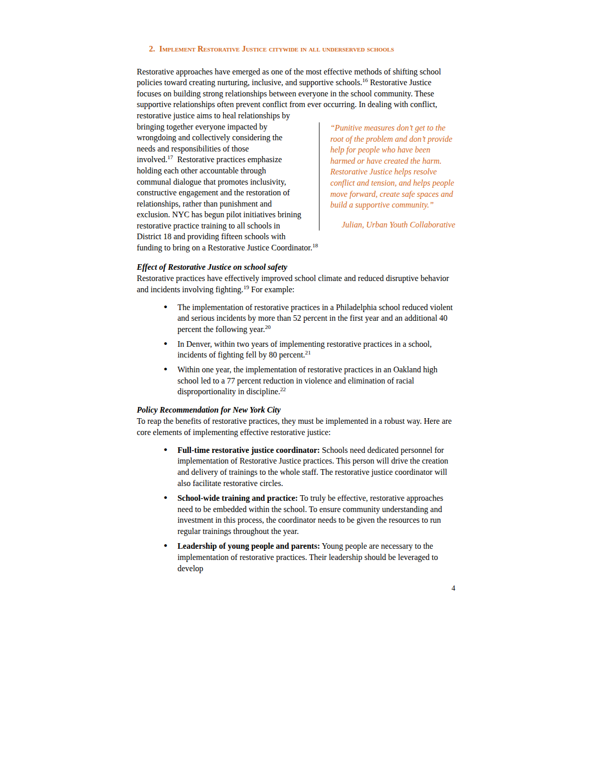2. Implement Restorative Justice citywide in all underserved schools
Restorative approaches have emerged as one of the most effective methods of shifting school policies toward creating nurturing, inclusive, and supportive schools.16 Restorative Justice focuses on building strong relationships between everyone in the school community. These supportive relationships often prevent conflict from ever occurring. In dealing with conflict, restorative justice aims to heal relationships by
“Punitive measures don’t get to the root of the problem and don’t provide help for people who have been harmed or have created the harm. Restorative Justice helps resolve conflict and tension, and helps people move forward, create safe spaces and build a supportive community.”
Julian, Urban Youth Collaborative
bringing together everyone impacted by wrongdoing and collectively considering the needs and responsibilities of those involved.17 Restorative practices emphasize holding each other accountable through communal dialogue that promotes inclusivity, constructive engagement and the restoration of relationships, rather than punishment and exclusion. NYC has begun pilot initiatives brining restorative practice training to all schools in District 18 and providing fifteen schools with funding to bring on a Restorative Justice Coordinator.18
Effect of Restorative Justice on school safety
Restorative practices have effectively improved school climate and reduced disruptive behavior and incidents involving fighting.19 For example:
The implementation of restorative practices in a Philadelphia school reduced violent and serious incidents by more than 52 percent in the first year and an additional 40 percent the following year.20
In Denver, within two years of implementing restorative practices in a school, incidents of fighting fell by 80 percent.21
Within one year, the implementation of restorative practices in an Oakland high school led to a 77 percent reduction in violence and elimination of racial disproportionality in discipline.22
Policy Recommendation for New York City
To reap the benefits of restorative practices, they must be implemented in a robust way. Here are core elements of implementing effective restorative justice:
Full-time restorative justice coordinator: Schools need dedicated personnel for implementation of Restorative Justice practices. This person will drive the creation and delivery of trainings to the whole staff. The restorative justice coordinator will also facilitate restorative circles.
School-wide training and practice: To truly be effective, restorative approaches need to be embedded within the school. To ensure community understanding and investment in this process, the coordinator needs to be given the resources to run regular trainings throughout the year.
Leadership of young people and parents: Young people are necessary to the implementation of restorative practices. Their leadership should be leveraged to develop
4